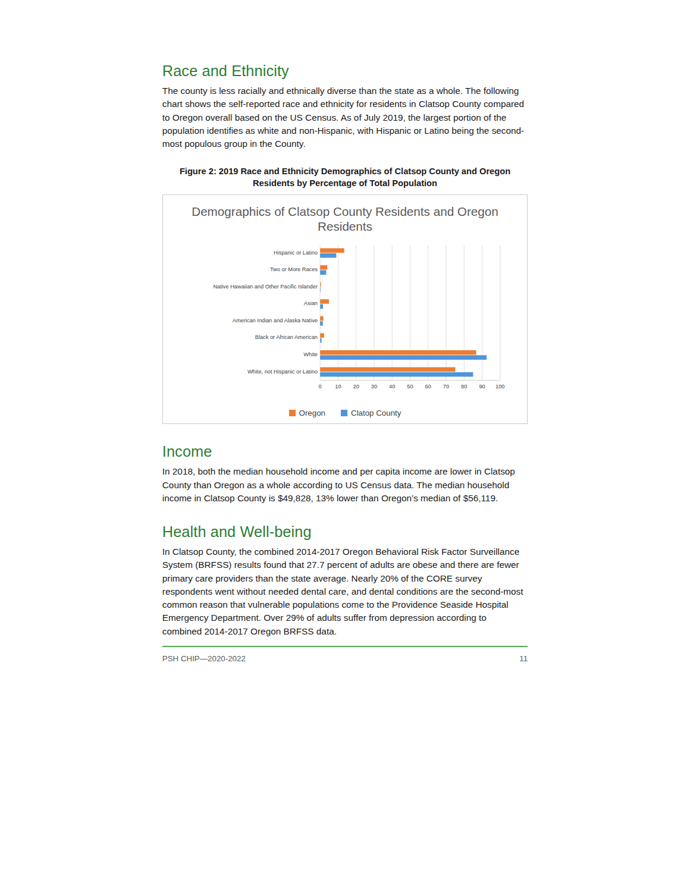Race and Ethnicity
The county is less racially and ethnically diverse than the state as a whole. The following chart shows the self-reported race and ethnicity for residents in Clatsop County compared to Oregon overall based on the US Census. As of July 2019, the largest portion of the population identifies as white and non-Hispanic, with Hispanic or Latino being the second-most populous group in the County.
Figure 2: 2019 Race and Ethnicity Demographics of Clatsop County and Oregon Residents by Percentage of Total Population
Demographics of Clatsop County Residents and Oregon
Residents
Hispanic or Latino Two or More Races Native Hawaiian and Other Pacific Islander Asian American Indian and Alaska Native Black or African American White White, not Hispanic or Latino 0 10 20 30 40 50 60 70 80 90 100
Oregon Clatop County
Income
In 2018, both the median household income and per capita income are lower in Clatsop County than Oregon as a whole according to US Census data. The median household income in Clatsop County is $49,828, 13% lower than Oregon’s median of $56,119.
Health and Well-being
In Clatsop County, the combined 2014-2017 Oregon Behavioral Risk Factor Surveillance System (BRFSS) results found that 27.7 percent of adults are obese and there are fewer primary care providers than the state average. Nearly 20% of the CORE survey respondents went without needed dental care, and dental conditions are the second-most common reason that vulnerable populations come to the Providence Seaside Hospital Emergency Department. Over 29% of adults suffer from depression according to combined 2014-2017 Oregon BRFSS data.
PSH CHIP—2020-2022 11